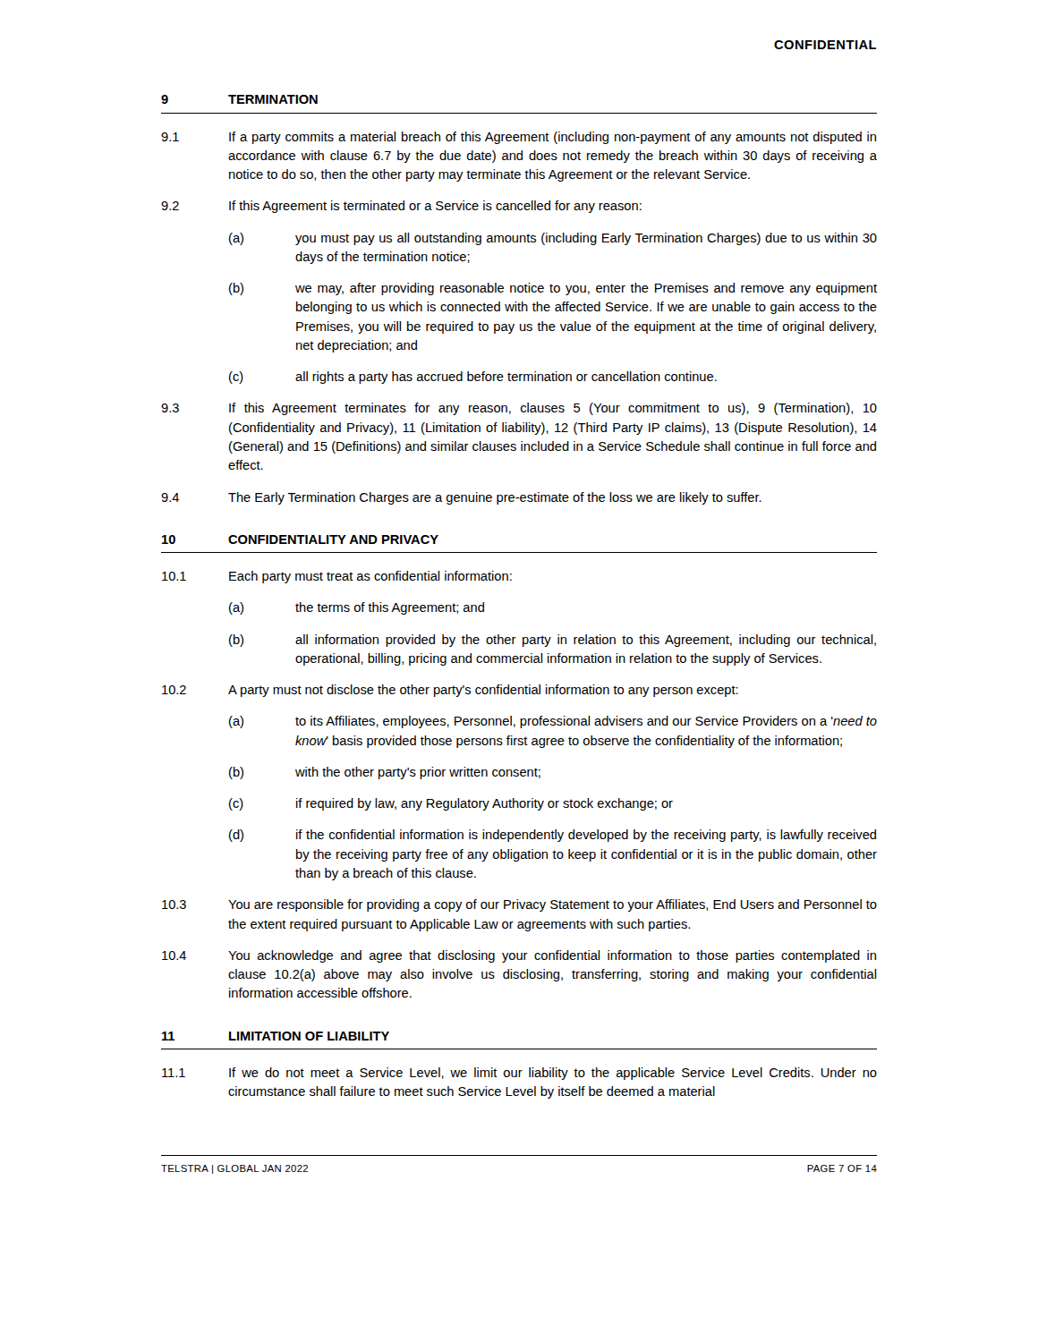CONFIDENTIAL
9 TERMINATION
9.1
If a party commits a material breach of this Agreement (including non-payment of any amounts not disputed in accordance with clause 6.7 by the due date) and does not remedy the breach within 30 days of receiving a notice to do so, then the other party may terminate this Agreement or the relevant Service.
9.2
If this Agreement is terminated or a Service is cancelled for any reason:
(a)
you must pay us all outstanding amounts (including Early Termination Charges) due to us within 30 days of the termination notice;
(b)
we may, after providing reasonable notice to you, enter the Premises and remove any equipment belonging to us which is connected with the affected Service. If we are unable to gain access to the Premises, you will be required to pay us the value of the equipment at the time of original delivery, net depreciation; and
(c)
all rights a party has accrued before termination or cancellation continue.
9.3
If this Agreement terminates for any reason, clauses 5 (Your commitment to us), 9 (Termination), 10 (Confidentiality and Privacy), 11 (Limitation of liability), 12 (Third Party IP claims), 13 (Dispute Resolution), 14 (General) and 15 (Definitions) and similar clauses included in a Service Schedule shall continue in full force and effect.
9.4
The Early Termination Charges are a genuine pre-estimate of the loss we are likely to suffer.
10 CONFIDENTIALITY AND PRIVACY
10.1
Each party must treat as confidential information:
(a)
the terms of this Agreement; and
(b)
all information provided by the other party in relation to this Agreement, including our technical, operational, billing, pricing and commercial information in relation to the supply of Services.
10.2
A party must not disclose the other party's confidential information to any person except:
(a)
to its Affiliates, employees, Personnel, professional advisers and our Service Providers on a 'need to know' basis provided those persons first agree to observe the confidentiality of the information;
(b)
with the other party's prior written consent;
(c)
if required by law, any Regulatory Authority or stock exchange; or
(d)
if the confidential information is independently developed by the receiving party, is lawfully received by the receiving party free of any obligation to keep it confidential or it is in the public domain, other than by a breach of this clause.
10.3
You are responsible for providing a copy of our Privacy Statement to your Affiliates, End Users and Personnel to the extent required pursuant to Applicable Law or agreements with such parties.
10.4
You acknowledge and agree that disclosing your confidential information to those parties contemplated in clause 10.2(a) above may also involve us disclosing, transferring, storing and making your confidential information accessible offshore.
11 LIMITATION OF LIABILITY
11.1
If we do not meet a Service Level, we limit our liability to the applicable Service Level Credits. Under no circumstance shall failure to meet such Service Level by itself be deemed a material
TELSTRA | GLOBAL JAN 2022
PAGE 7 OF 14